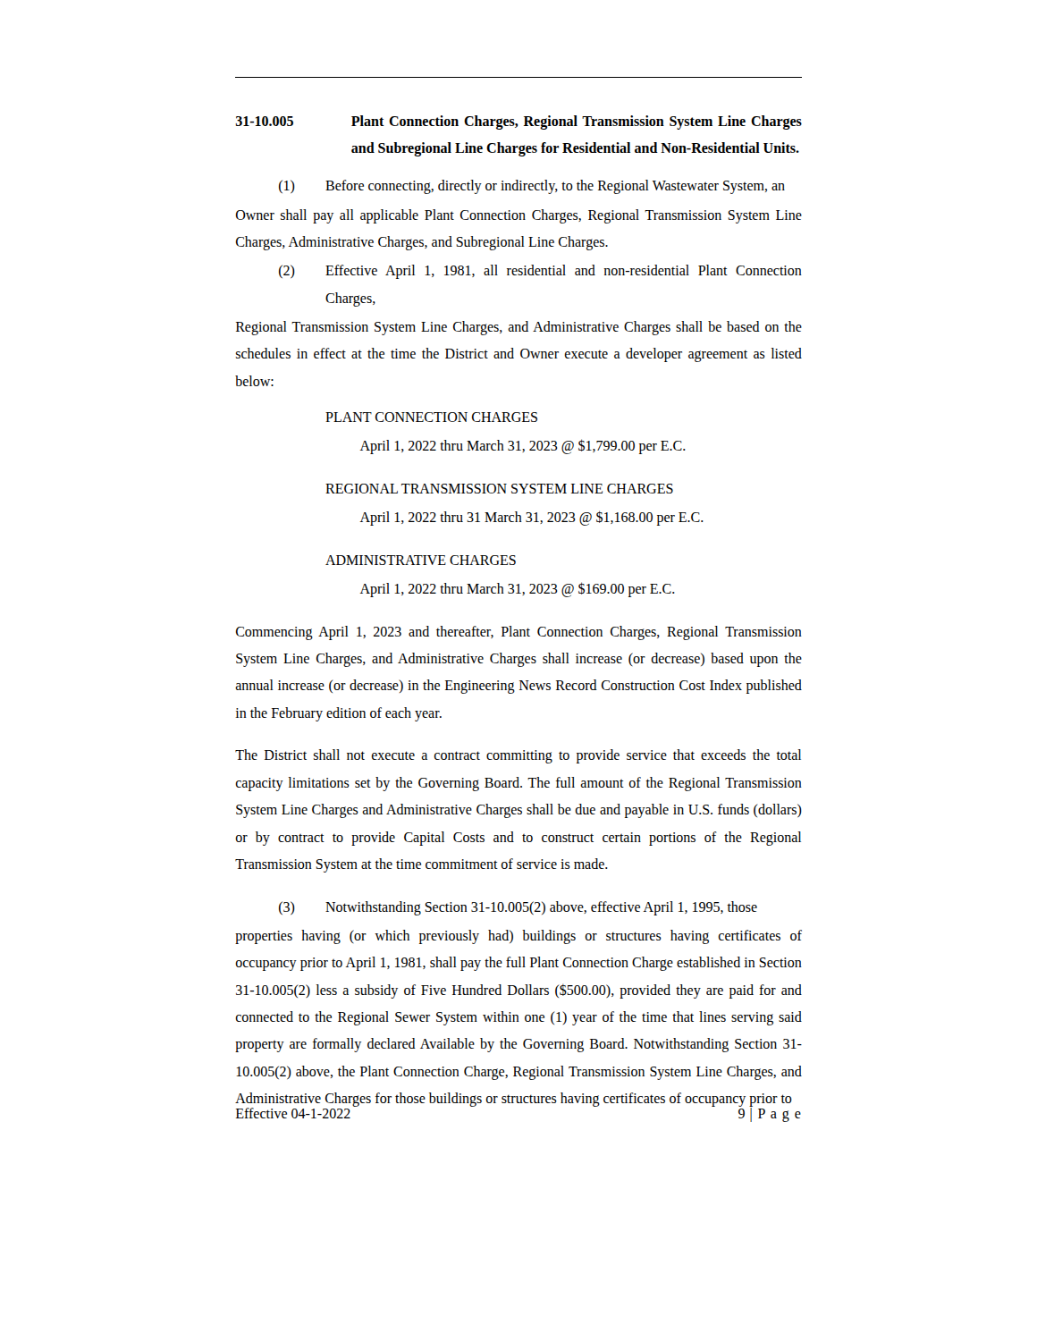31-10.005
Plant Connection Charges, Regional Transmission System Line Charges and Subregional Line Charges for Residential and Non-Residential Units.
(1)
Before connecting, directly or indirectly, to the Regional Wastewater System, an
Owner shall pay all applicable Plant Connection Charges, Regional Transmission System Line Charges, Administrative Charges, and Subregional Line Charges.
(2)
Effective April 1, 1981, all residential and non-residential Plant Connection Charges,
Regional Transmission System Line Charges, and Administrative Charges shall be based on the schedules in effect at the time the District and Owner execute a developer agreement as listed below:
PLANT CONNECTION CHARGES
April 1, 2022 thru March 31, 2023 @ $1,799.00 per E.C.
REGIONAL TRANSMISSION SYSTEM LINE CHARGES
April 1, 2022 thru 31 March 31, 2023 @ $1,168.00 per E.C.
ADMINISTRATIVE CHARGES
April 1, 2022 thru March 31, 2023 @ $169.00 per E.C.
Commencing April 1, 2023 and thereafter, Plant Connection Charges, Regional Transmission System Line Charges, and Administrative Charges shall increase (or decrease) based upon the annual increase (or decrease) in the Engineering News Record Construction Cost Index published in the February edition of each year.
The District shall not execute a contract committing to provide service that exceeds the total capacity limitations set by the Governing Board. The full amount of the Regional Transmission System Line Charges and Administrative Charges shall be due and payable in U.S. funds (dollars) or by contract to provide Capital Costs and to construct certain portions of the Regional Transmission System at the time commitment of service is made.
(3)
Notwithstanding Section 31-10.005(2) above, effective April 1, 1995, those
properties having (or which previously had) buildings or structures having certificates of occupancy prior to April 1, 1981, shall pay the full Plant Connection Charge established in Section 31-10.005(2) less a subsidy of Five Hundred Dollars ($500.00), provided they are paid for and connected to the Regional Sewer System within one (1) year of the time that lines serving said property are formally declared Available by the Governing Board. Notwithstanding Section 31-10.005(2) above, the Plant Connection Charge, Regional Transmission System Line Charges, and Administrative Charges for those buildings or structures having certificates of occupancy prior to
Effective 04-1-2022
9 | P a g e